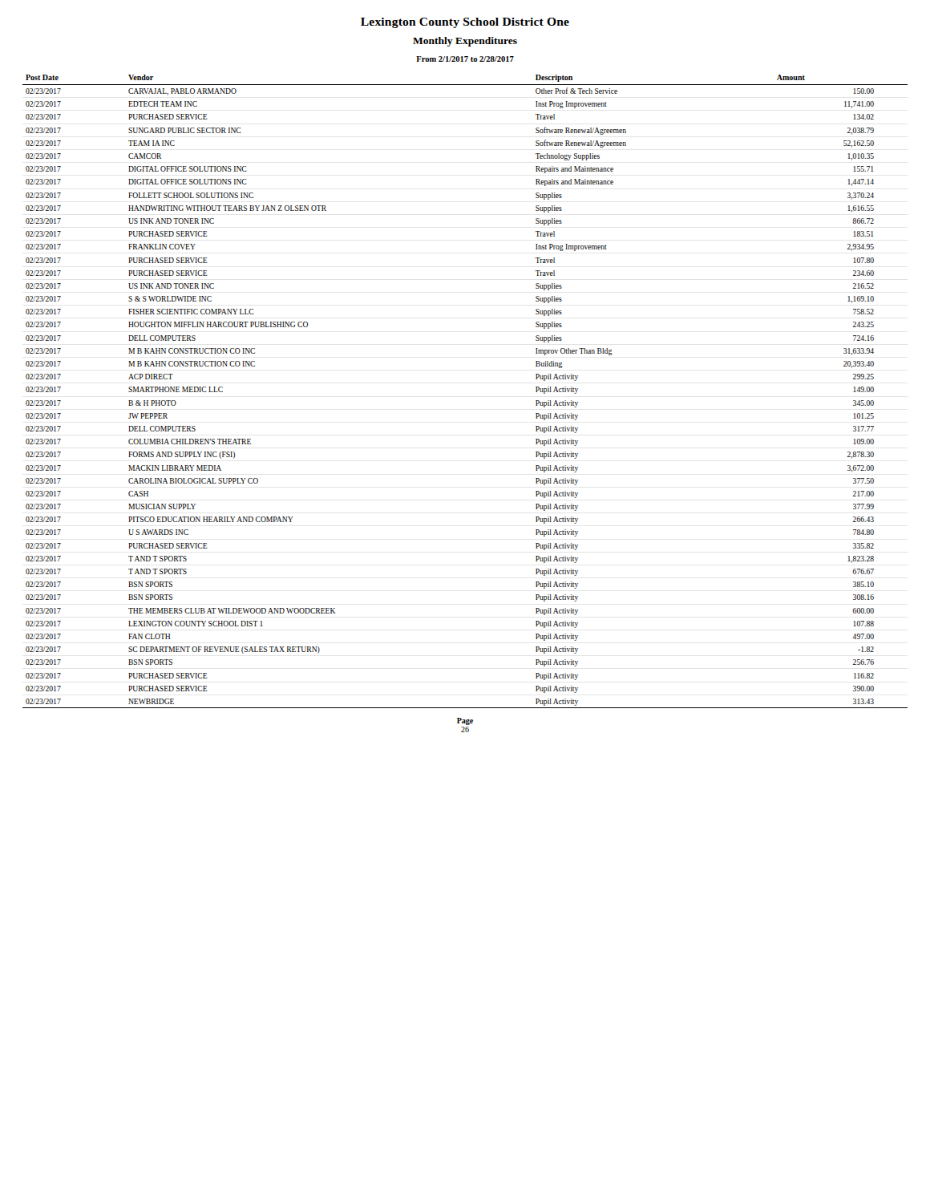Lexington County School District One
Monthly Expenditures
From 2/1/2017 to 2/28/2017
| Post Date | Vendor | Descripton | Amount |
| --- | --- | --- | --- |
| 02/23/2017 | CARVAJAL, PABLO ARMANDO | Other Prof & Tech Service | 150.00 |
| 02/23/2017 | EDTECH TEAM INC | Inst Prog Improvement | 11,741.00 |
| 02/23/2017 | PURCHASED SERVICE | Travel | 134.02 |
| 02/23/2017 | SUNGARD PUBLIC SECTOR INC | Software Renewal/Agreemen | 2,038.79 |
| 02/23/2017 | TEAM IA INC | Software Renewal/Agreemen | 52,162.50 |
| 02/23/2017 | CAMCOR | Technology Supplies | 1,010.35 |
| 02/23/2017 | DIGITAL OFFICE SOLUTIONS INC | Repairs and Maintenance | 155.71 |
| 02/23/2017 | DIGITAL OFFICE SOLUTIONS INC | Repairs and Maintenance | 1,447.14 |
| 02/23/2017 | FOLLETT SCHOOL SOLUTIONS INC | Supplies | 3,370.24 |
| 02/23/2017 | HANDWRITING WITHOUT TEARS BY JAN Z OLSEN OTR | Supplies | 1,616.55 |
| 02/23/2017 | US INK AND TONER INC | Supplies | 866.72 |
| 02/23/2017 | PURCHASED SERVICE | Travel | 183.51 |
| 02/23/2017 | FRANKLIN COVEY | Inst Prog Improvement | 2,934.95 |
| 02/23/2017 | PURCHASED SERVICE | Travel | 107.80 |
| 02/23/2017 | PURCHASED SERVICE | Travel | 234.60 |
| 02/23/2017 | US INK AND TONER INC | Supplies | 216.52 |
| 02/23/2017 | S & S WORLDWIDE INC | Supplies | 1,169.10 |
| 02/23/2017 | FISHER SCIENTIFIC COMPANY LLC | Supplies | 758.52 |
| 02/23/2017 | HOUGHTON MIFFLIN HARCOURT PUBLISHING CO | Supplies | 243.25 |
| 02/23/2017 | DELL COMPUTERS | Supplies | 724.16 |
| 02/23/2017 | M B KAHN CONSTRUCTION CO INC | Improv Other Than Bldg | 31,633.94 |
| 02/23/2017 | M B KAHN CONSTRUCTION CO INC | Building | 20,393.40 |
| 02/23/2017 | ACP DIRECT | Pupil Activity | 299.25 |
| 02/23/2017 | SMARTPHONE MEDIC LLC | Pupil Activity | 149.00 |
| 02/23/2017 | B & H PHOTO | Pupil Activity | 345.00 |
| 02/23/2017 | JW PEPPER | Pupil Activity | 101.25 |
| 02/23/2017 | DELL COMPUTERS | Pupil Activity | 317.77 |
| 02/23/2017 | COLUMBIA CHILDREN'S THEATRE | Pupil Activity | 109.00 |
| 02/23/2017 | FORMS AND SUPPLY INC (FSI) | Pupil Activity | 2,878.30 |
| 02/23/2017 | MACKIN LIBRARY MEDIA | Pupil Activity | 3,672.00 |
| 02/23/2017 | CAROLINA BIOLOGICAL SUPPLY CO | Pupil Activity | 377.50 |
| 02/23/2017 | CASH | Pupil Activity | 217.00 |
| 02/23/2017 | MUSICIAN SUPPLY | Pupil Activity | 377.99 |
| 02/23/2017 | PITSCO EDUCATION HEARILY AND COMPANY | Pupil Activity | 266.43 |
| 02/23/2017 | U S AWARDS INC | Pupil Activity | 784.80 |
| 02/23/2017 | PURCHASED SERVICE | Pupil Activity | 335.82 |
| 02/23/2017 | T AND T SPORTS | Pupil Activity | 1,823.28 |
| 02/23/2017 | T AND T SPORTS | Pupil Activity | 676.67 |
| 02/23/2017 | BSN SPORTS | Pupil Activity | 385.10 |
| 02/23/2017 | BSN SPORTS | Pupil Activity | 308.16 |
| 02/23/2017 | THE MEMBERS CLUB AT WILDEWOOD AND WOODCREEK | Pupil Activity | 600.00 |
| 02/23/2017 | LEXINGTON COUNTY SCHOOL DIST 1 | Pupil Activity | 107.88 |
| 02/23/2017 | FAN CLOTH | Pupil Activity | 497.00 |
| 02/23/2017 | SC DEPARTMENT OF REVENUE (SALES TAX RETURN) | Pupil Activity | -1.82 |
| 02/23/2017 | BSN SPORTS | Pupil Activity | 256.76 |
| 02/23/2017 | PURCHASED SERVICE | Pupil Activity | 116.82 |
| 02/23/2017 | PURCHASED SERVICE | Pupil Activity | 390.00 |
| 02/23/2017 | NEWBRIDGE | Pupil Activity | 313.43 |
Page
26